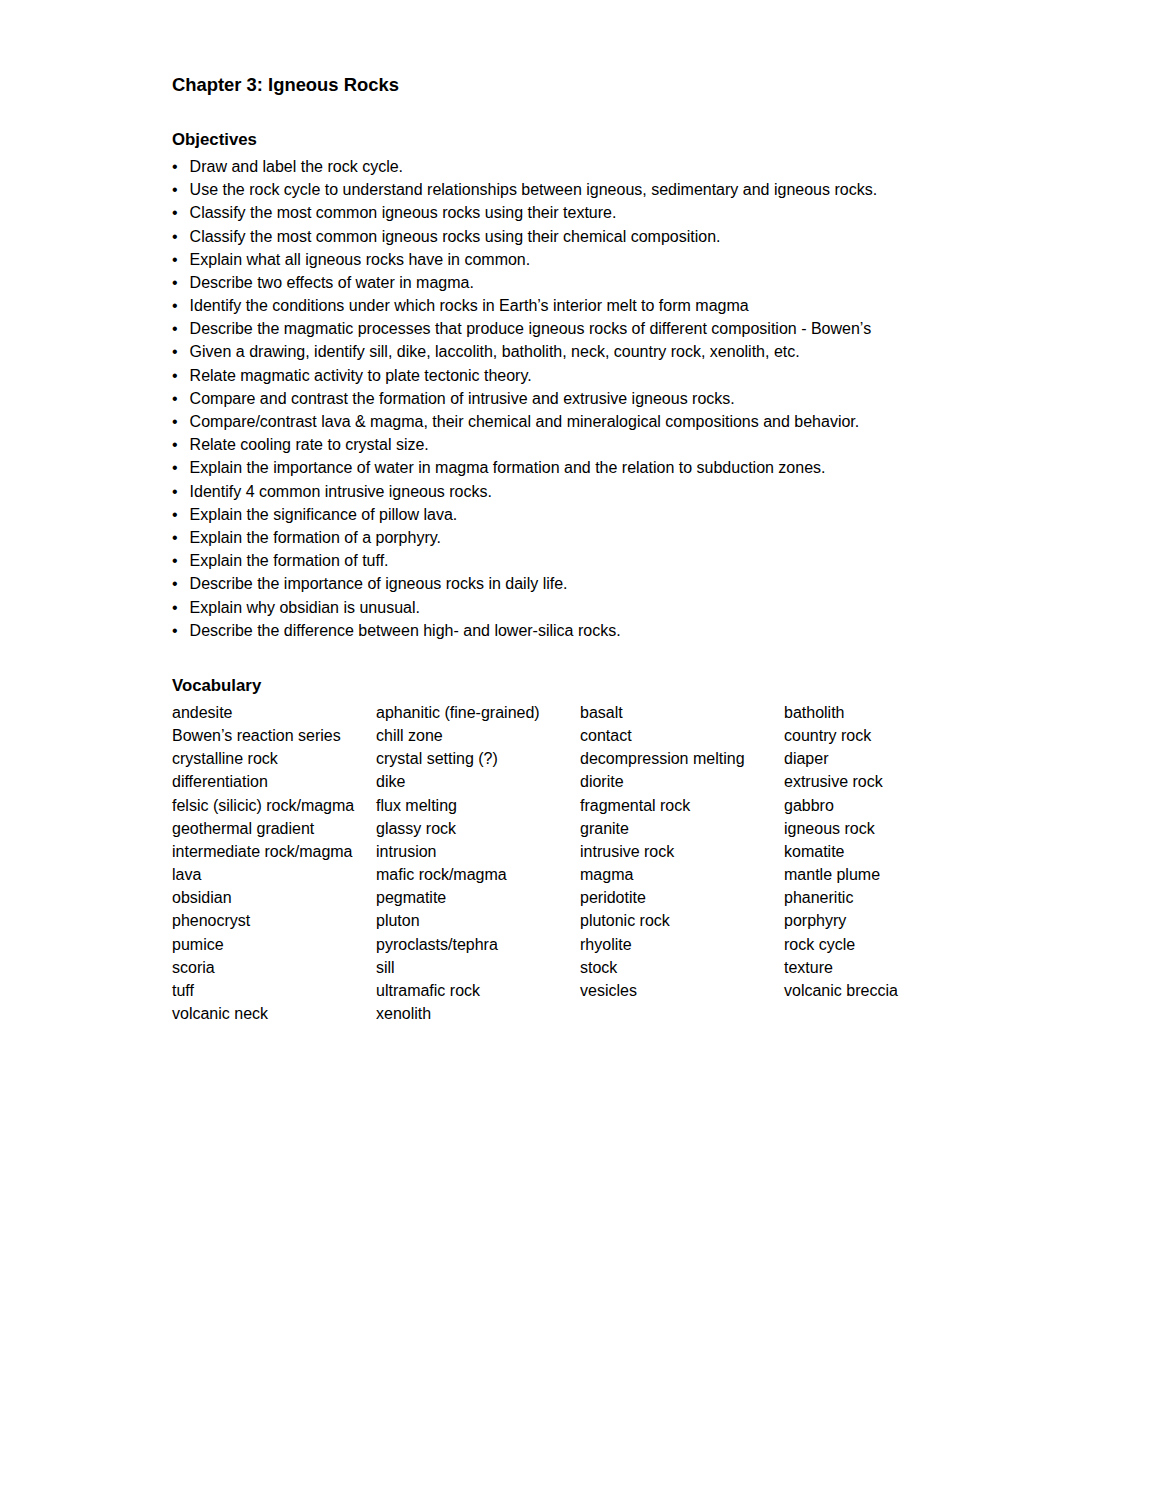Chapter 3: Igneous Rocks
Objectives
Draw and label the rock cycle.
Use the rock cycle to understand relationships between igneous, sedimentary and igneous rocks.
Classify the most common igneous rocks using their texture.
Classify the most common igneous rocks using their chemical composition.
Explain what all igneous rocks have in common.
Describe two effects of water in magma.
Identify the conditions under which rocks in Earth’s interior melt to form magma
Describe the magmatic processes that produce igneous rocks of different composition - Bowen’s
Given a drawing, identify sill, dike, laccolith, batholith, neck, country rock, xenolith, etc.
Relate magmatic activity to plate tectonic theory.
Compare and contrast the formation of intrusive and extrusive igneous rocks.
Compare/contrast lava & magma, their chemical and mineralogical compositions and behavior.
Relate cooling rate to crystal size.
Explain the importance of water in magma formation and the relation to subduction zones.
Identify 4 common intrusive igneous rocks.
Explain the significance of pillow lava.
Explain the formation of a porphyry.
Explain the formation of tuff.
Describe the importance of igneous rocks in daily life.
Explain why obsidian is unusual.
Describe the difference between high- and lower-silica rocks.
Vocabulary
| andesite | aphanitic (fine-grained) | basalt | batholith |
| Bowen’s reaction series | chill zone | contact | country rock |
| crystalline rock | crystal setting (?) | decompression melting | diaper |
| differentiation | dike | diorite | extrusive rock |
| felsic (silicic) rock/magma | flux melting | fragmental rock | gabbro |
| geothermal gradient | glassy rock | granite | igneous rock |
| intermediate rock/magma | intrusion | intrusive rock | komatite |
| lava | mafic rock/magma | magma | mantle plume |
| obsidian | pegmatite | peridotite | phaneritic |
| phenocryst | pluton | plutonic rock | porphyry |
| pumice | pyroclasts/tephra | rhyolite | rock cycle |
| scoria | sill | stock | texture |
| tuff | ultramafic rock | vesicles | volcanic breccia |
| volcanic neck | xenolith | | |